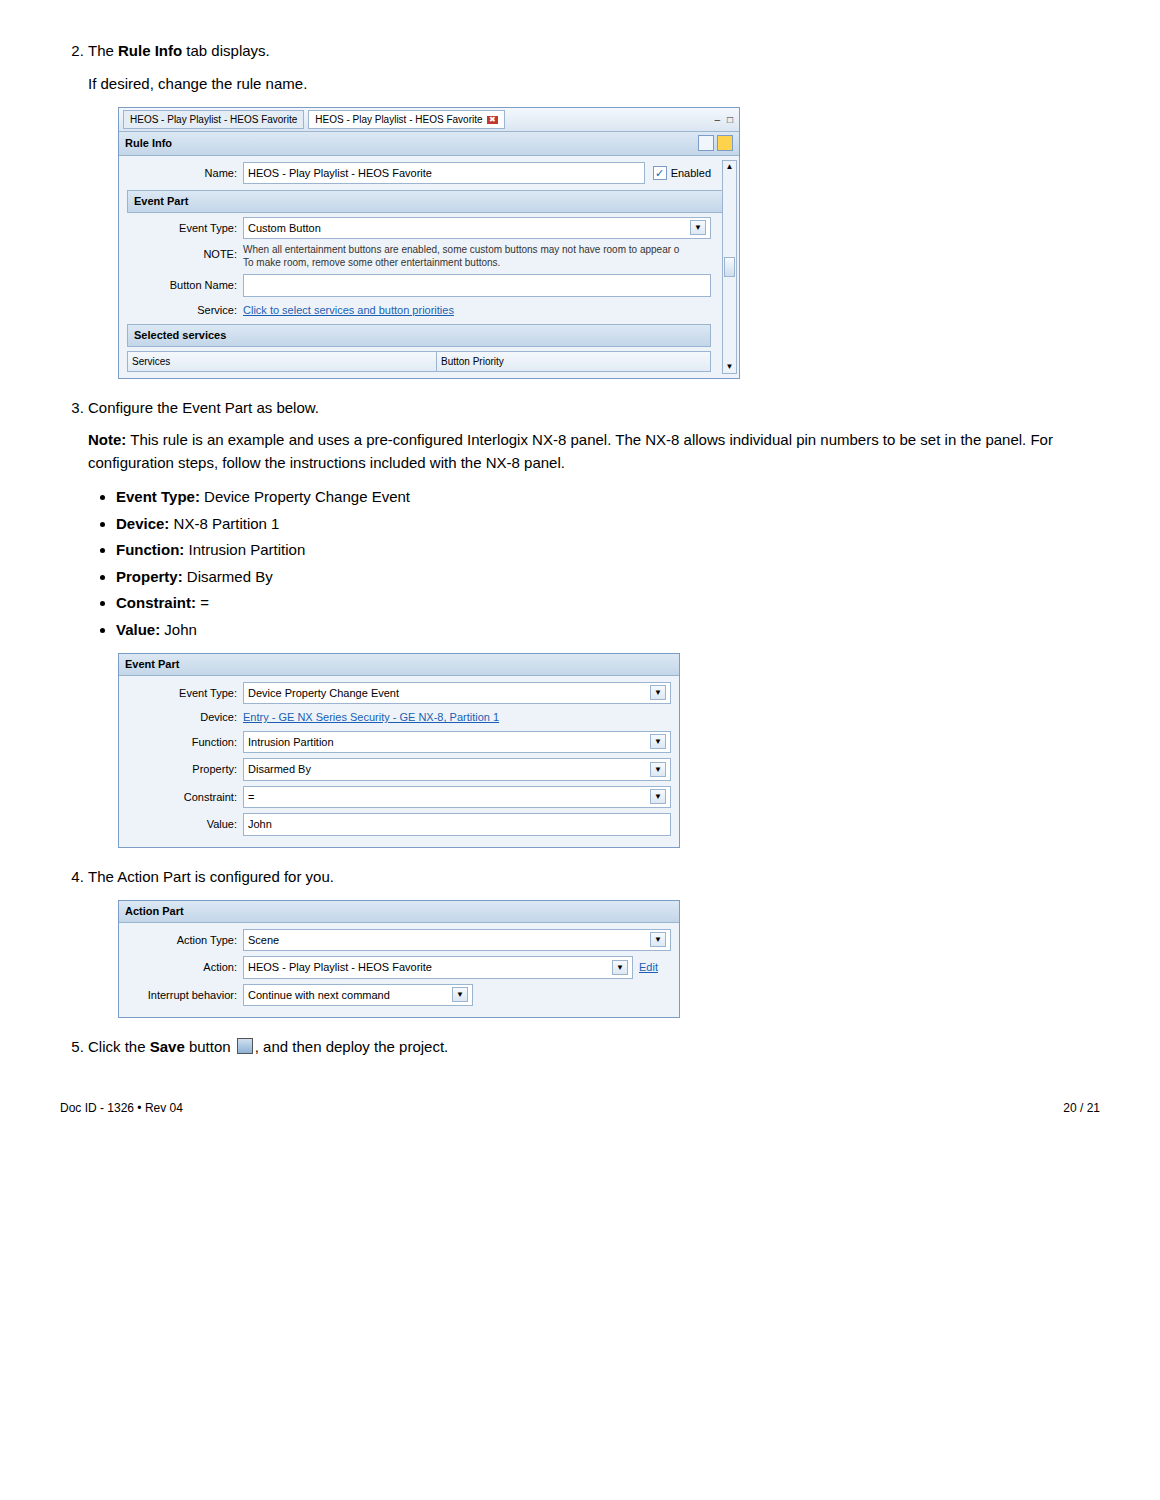The Rule Info tab displays.
If desired, change the rule name.
HEOS - Play Playlist - HEOS Favorite HEOS - Play Playlist - HEOS Favorite ✖ – □
Rule Info
▲ ▼
Name: HEOS - Play Playlist - HEOS Favorite Enabled
Event Part
Event Type: Custom Button▼
NOTE: When all entertainment buttons are enabled, some custom buttons may not have room to appear o
To make room, remove some other entertainment buttons.
Button Name:
Service: Click to select services and button priorities
Selected services
Services
Button Priority
Configure the Event Part as below.
Note: This rule is an example and uses a pre-configured Interlogix NX-8 panel. The NX-8 allows individual pin numbers to be set in the panel. For configuration steps, follow the instructions included with the NX-8 panel.
Event Type: Device Property Change Event
Device: NX-8 Partition 1
Function: Intrusion Partition
Property: Disarmed By
Constraint: =
Value: John
Event Part
Event Type: Device Property Change Event▼
Device: Entry - GE NX Series Security - GE NX-8, Partition 1
Function: Intrusion Partition▼
Property: Disarmed By▼
Constraint: =▼
Value: John
The Action Part is configured for you.
Action Part
Action Type: Scene▼
Action: HEOS - Play Playlist - HEOS Favorite▼ Edit
Interrupt behavior: Continue with next command▼
Click the Save button , and then deploy the project.
Doc ID - 1326 • Rev 04 20 / 21